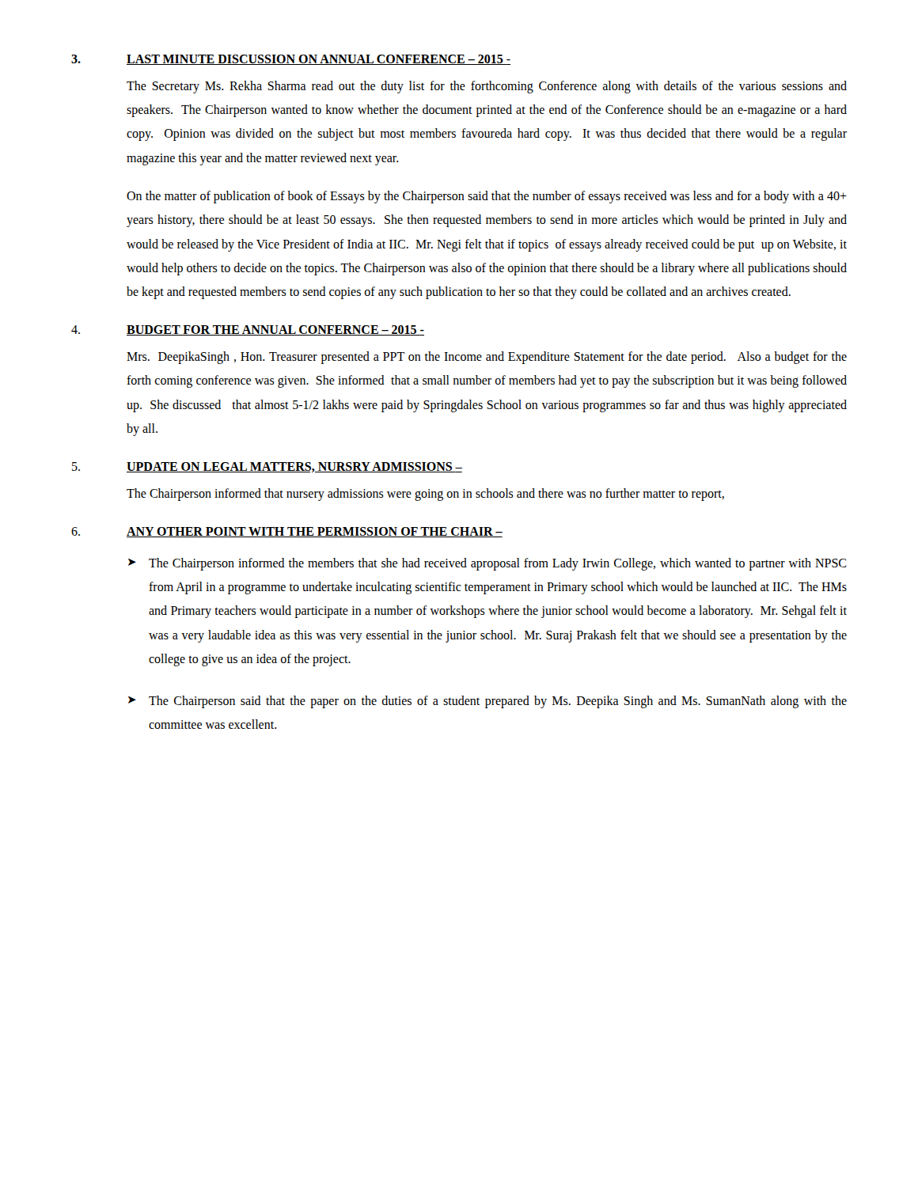3.
Last Minute Discussion on Annual Conference – 2015 -
The Secretary Ms. Rekha Sharma read out the duty list for the forthcoming Conference along with details of the various sessions and speakers. The Chairperson wanted to know whether the document printed at the end of the Conference should be an e-magazine or a hard copy. Opinion was divided on the subject but most members favoureda hard copy. It was thus decided that there would be a regular magazine this year and the matter reviewed next year.
On the matter of publication of book of Essays by the Chairperson said that the number of essays received was less and for a body with a 40+ years history, there should be at least 50 essays. She then requested members to send in more articles which would be printed in July and would be released by the Vice President of India at IIC. Mr. Negi felt that if topics of essays already received could be put up on Website, it would help others to decide on the topics. The Chairperson was also of the opinion that there should be a library where all publications should be kept and requested members to send copies of any such publication to her so that they could be collated and an archives created.
4.
Budget for the Annual Confernce – 2015 -
Mrs. DeepikaSingh , Hon. Treasurer presented a PPT on the Income and Expenditure Statement for the date period. Also a budget for the forth coming conference was given. She informed that a small number of members had yet to pay the subscription but it was being followed up. She discussed that almost 5-1/2 lakhs were paid by Springdales School on various programmes so far and thus was highly appreciated by all.
5.
Update on Legal Matters, Nursry Admissions –
The Chairperson informed that nursery admissions were going on in schools and there was no further matter to report,
6.
Any Other Point with the Permission of the Chair –
The Chairperson informed the members that she had received aproposal from Lady Irwin College, which wanted to partner with NPSC from April in a programme to undertake inculcating scientific temperament in Primary school which would be launched at IIC. The HMs and Primary teachers would participate in a number of workshops where the junior school would become a laboratory. Mr. Sehgal felt it was a very laudable idea as this was very essential in the junior school. Mr. Suraj Prakash felt that we should see a presentation by the college to give us an idea of the project.
The Chairperson said that the paper on the duties of a student prepared by Ms. Deepika Singh and Ms. SumanNath along with the committee was excellent.